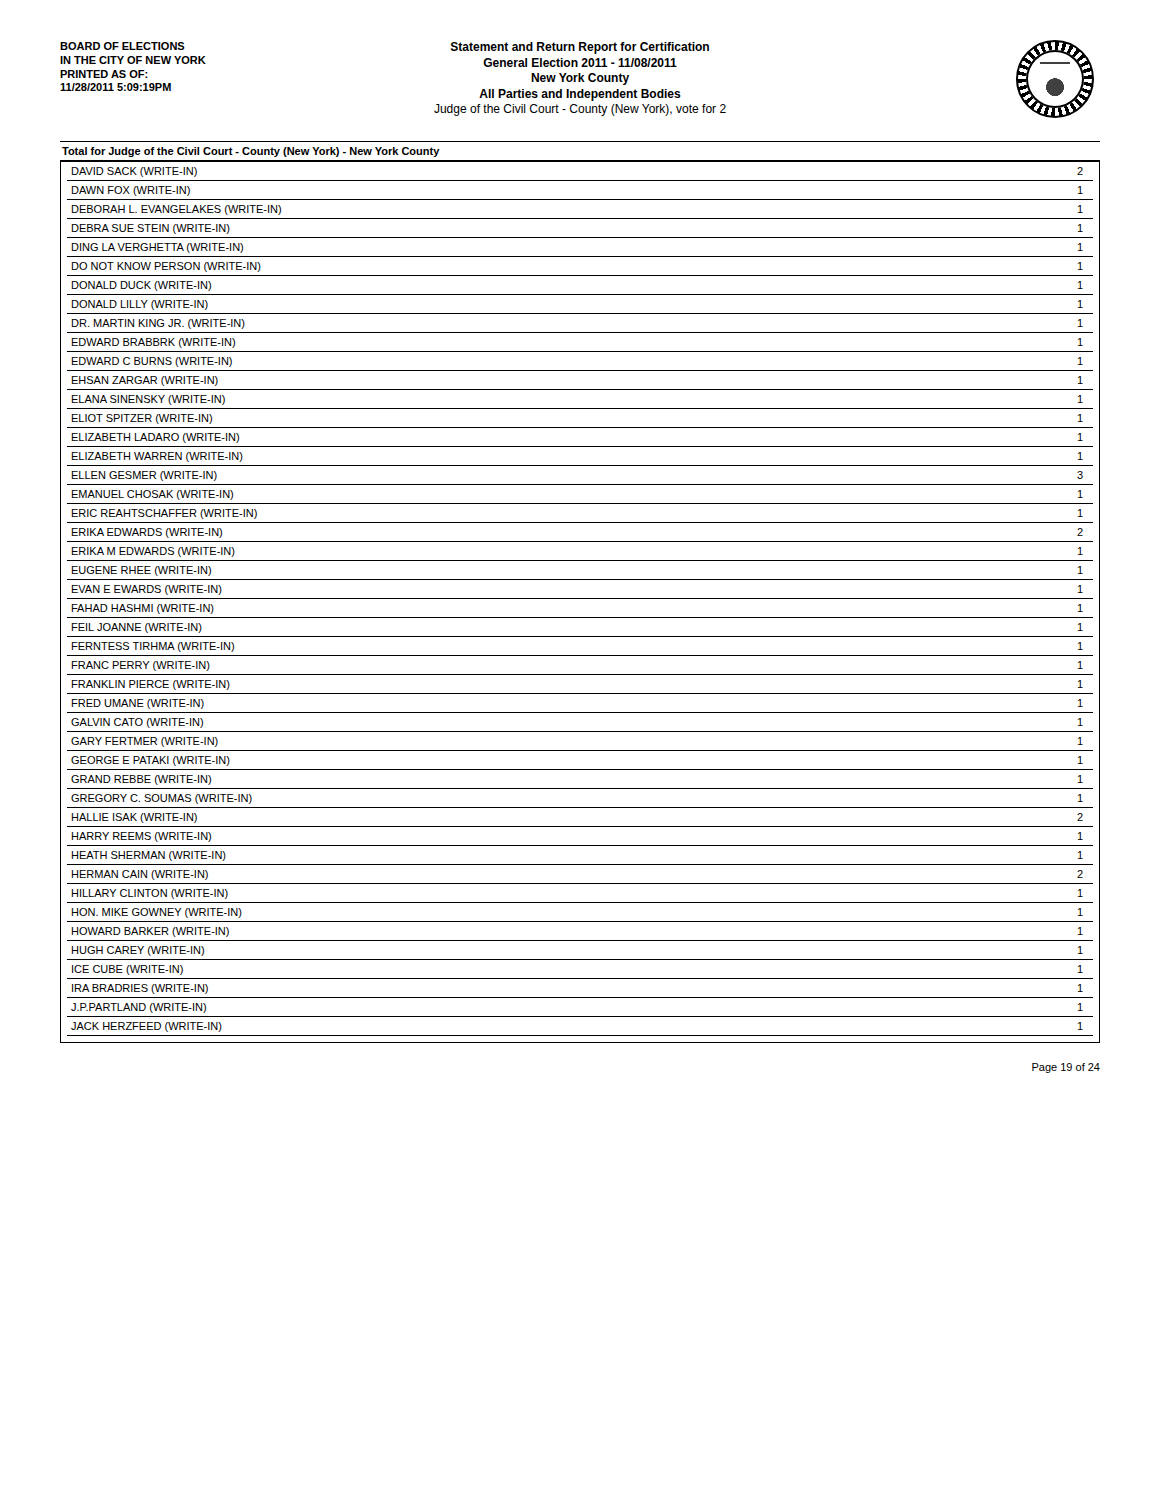BOARD OF ELECTIONS
IN THE CITY OF NEW YORK
PRINTED AS OF:
11/28/2011 5:09:19PM
Statement and Return Report for Certification
General Election 2011 - 11/08/2011
New York County
All Parties and Independent Bodies
Judge of the Civil Court - County (New York), vote for 2
Total for Judge of the Civil Court - County (New York) - New York County
| DAVID SACK (WRITE-IN) | 2 |
| DAWN FOX (WRITE-IN) | 1 |
| DEBORAH L. EVANGELAKES (WRITE-IN) | 1 |
| DEBRA SUE STEIN (WRITE-IN) | 1 |
| DING LA VERGHETTA (WRITE-IN) | 1 |
| DO NOT KNOW PERSON (WRITE-IN) | 1 |
| DONALD DUCK (WRITE-IN) | 1 |
| DONALD LILLY (WRITE-IN) | 1 |
| DR. MARTIN KING JR. (WRITE-IN) | 1 |
| EDWARD BRABBRK (WRITE-IN) | 1 |
| EDWARD C BURNS (WRITE-IN) | 1 |
| EHSAN ZARGAR (WRITE-IN) | 1 |
| ELANA SINENSKY (WRITE-IN) | 1 |
| ELIOT SPITZER (WRITE-IN) | 1 |
| ELIZABETH LADARO (WRITE-IN) | 1 |
| ELIZABETH WARREN (WRITE-IN) | 1 |
| ELLEN GESMER (WRITE-IN) | 3 |
| EMANUEL CHOSAK (WRITE-IN) | 1 |
| ERIC REAHTSCHAFFER (WRITE-IN) | 1 |
| ERIKA EDWARDS (WRITE-IN) | 2 |
| ERIKA M EDWARDS (WRITE-IN) | 1 |
| EUGENE RHEE (WRITE-IN) | 1 |
| EVAN E EWARDS (WRITE-IN) | 1 |
| FAHAD HASHMI (WRITE-IN) | 1 |
| FEIL JOANNE (WRITE-IN) | 1 |
| FERNTESS TIRHMA (WRITE-IN) | 1 |
| FRANC PERRY (WRITE-IN) | 1 |
| FRANKLIN PIERCE (WRITE-IN) | 1 |
| FRED UMANE (WRITE-IN) | 1 |
| GALVIN CATO (WRITE-IN) | 1 |
| GARY FERTMER (WRITE-IN) | 1 |
| GEORGE E PATAKI (WRITE-IN) | 1 |
| GRAND REBBE (WRITE-IN) | 1 |
| GREGORY C. SOUMAS (WRITE-IN) | 1 |
| HALLIE ISAK (WRITE-IN) | 2 |
| HARRY REEMS (WRITE-IN) | 1 |
| HEATH SHERMAN (WRITE-IN) | 1 |
| HERMAN CAIN (WRITE-IN) | 2 |
| HILLARY CLINTON (WRITE-IN) | 1 |
| HON. MIKE GOWNEY (WRITE-IN) | 1 |
| HOWARD BARKER (WRITE-IN) | 1 |
| HUGH CAREY (WRITE-IN) | 1 |
| ICE CUBE (WRITE-IN) | 1 |
| IRA BRADRIES (WRITE-IN) | 1 |
| J.P.PARTLAND (WRITE-IN) | 1 |
| JACK HERZFEED (WRITE-IN) | 1 |
Page 19 of 24